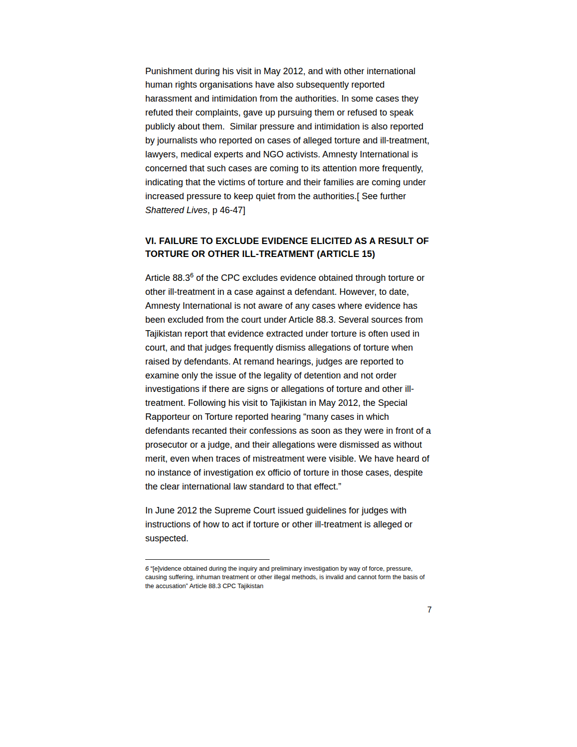Punishment during his visit in May 2012, and with other international human rights organisations have also subsequently reported harassment and intimidation from the authorities. In some cases they refuted their complaints, gave up pursuing them or refused to speak publicly about them. Similar pressure and intimidation is also reported by journalists who reported on cases of alleged torture and ill-treatment, lawyers, medical experts and NGO activists. Amnesty International is concerned that such cases are coming to its attention more frequently, indicating that the victims of torture and their families are coming under increased pressure to keep quiet from the authorities.[ See further Shattered Lives, p 46-47]
VI. Failure to exclude evidence elicited as a result of torture or other ill-treatment (Article 15)
Article 88.36 of the CPC excludes evidence obtained through torture or other ill-treatment in a case against a defendant. However, to date, Amnesty International is not aware of any cases where evidence has been excluded from the court under Article 88.3. Several sources from Tajikistan report that evidence extracted under torture is often used in court, and that judges frequently dismiss allegations of torture when raised by defendants. At remand hearings, judges are reported to examine only the issue of the legality of detention and not order investigations if there are signs or allegations of torture and other ill-treatment. Following his visit to Tajikistan in May 2012, the Special Rapporteur on Torture reported hearing “many cases in which defendants recanted their confessions as soon as they were in front of a prosecutor or a judge, and their allegations were dismissed as without merit, even when traces of mistreatment were visible. We have heard of no instance of investigation ex officio of torture in those cases, despite the clear international law standard to that effect.”
In June 2012 the Supreme Court issued guidelines for judges with instructions of how to act if torture or other ill-treatment is alleged or suspected.
6 “[e]vidence obtained during the inquiry and preliminary investigation by way of force, pressure, causing suffering, inhuman treatment or other illegal methods, is invalid and cannot form the basis of the accusation” Article 88.3 CPC Tajikistan
7